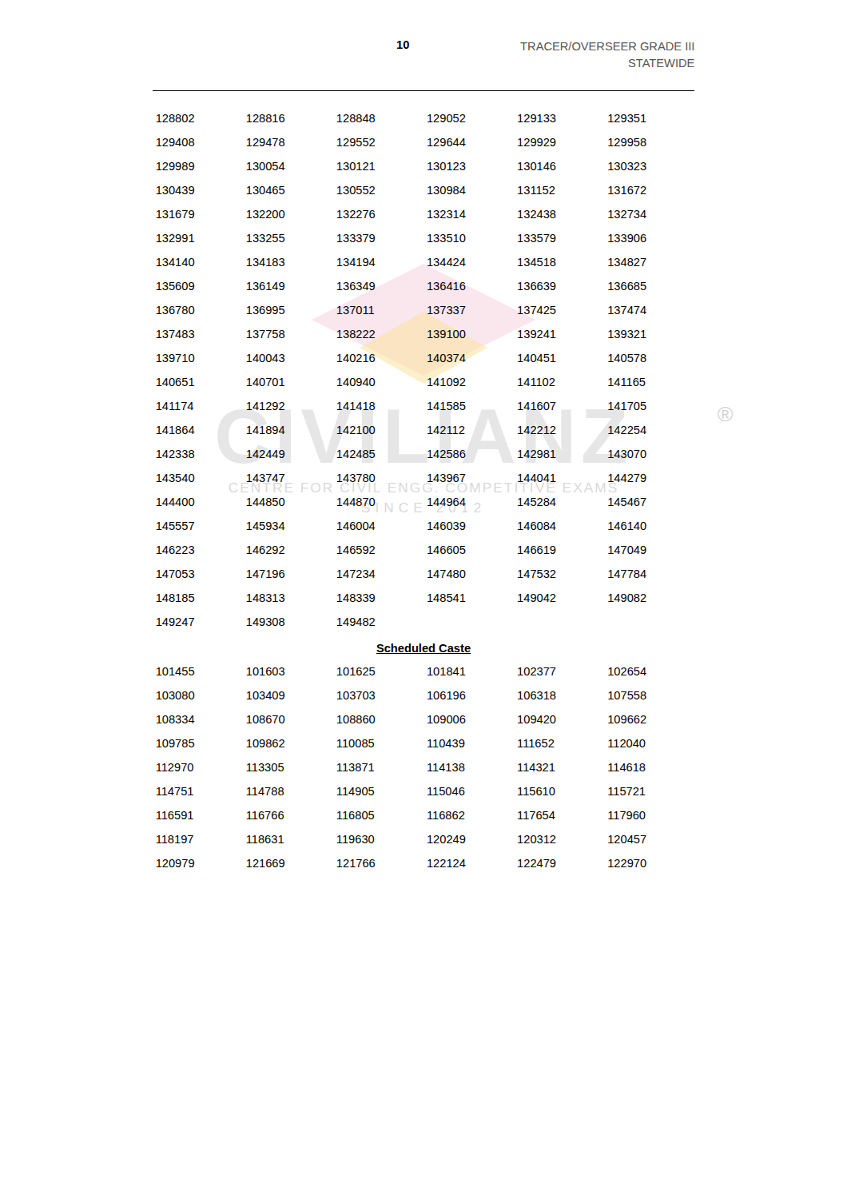CIVILIANZ
CENTRE FOR CIVIL ENGG. COMPETITIVE EXAMS
SINCE 2012
®
10
TRACER/OVERSEER GRADE III
STATEWIDE
| 128802 | 128816 | 128848 | 129052 | 129133 | 129351 |
| 129408 | 129478 | 129552 | 129644 | 129929 | 129958 |
| 129989 | 130054 | 130121 | 130123 | 130146 | 130323 |
| 130439 | 130465 | 130552 | 130984 | 131152 | 131672 |
| 131679 | 132200 | 132276 | 132314 | 132438 | 132734 |
| 132991 | 133255 | 133379 | 133510 | 133579 | 133906 |
| 134140 | 134183 | 134194 | 134424 | 134518 | 134827 |
| 135609 | 136149 | 136349 | 136416 | 136639 | 136685 |
| 136780 | 136995 | 137011 | 137337 | 137425 | 137474 |
| 137483 | 137758 | 138222 | 139100 | 139241 | 139321 |
| 139710 | 140043 | 140216 | 140374 | 140451 | 140578 |
| 140651 | 140701 | 140940 | 141092 | 141102 | 141165 |
| 141174 | 141292 | 141418 | 141585 | 141607 | 141705 |
| 141864 | 141894 | 142100 | 142112 | 142212 | 142254 |
| 142338 | 142449 | 142485 | 142586 | 142981 | 143070 |
| 143540 | 143747 | 143780 | 143967 | 144041 | 144279 |
| 144400 | 144850 | 144870 | 144964 | 145284 | 145467 |
| 145557 | 145934 | 146004 | 146039 | 146084 | 146140 |
| 146223 | 146292 | 146592 | 146605 | 146619 | 147049 |
| 147053 | 147196 | 147234 | 147480 | 147532 | 147784 |
| 148185 | 148313 | 148339 | 148541 | 149042 | 149082 |
| 149247 | 149308 | 149482 | | | |
Scheduled Caste
| 101455 | 101603 | 101625 | 101841 | 102377 | 102654 |
| 103080 | 103409 | 103703 | 106196 | 106318 | 107558 |
| 108334 | 108670 | 108860 | 109006 | 109420 | 109662 |
| 109785 | 109862 | 110085 | 110439 | 111652 | 112040 |
| 112970 | 113305 | 113871 | 114138 | 114321 | 114618 |
| 114751 | 114788 | 114905 | 115046 | 115610 | 115721 |
| 116591 | 116766 | 116805 | 116862 | 117654 | 117960 |
| 118197 | 118631 | 119630 | 120249 | 120312 | 120457 |
| 120979 | 121669 | 121766 | 122124 | 122479 | 122970 |